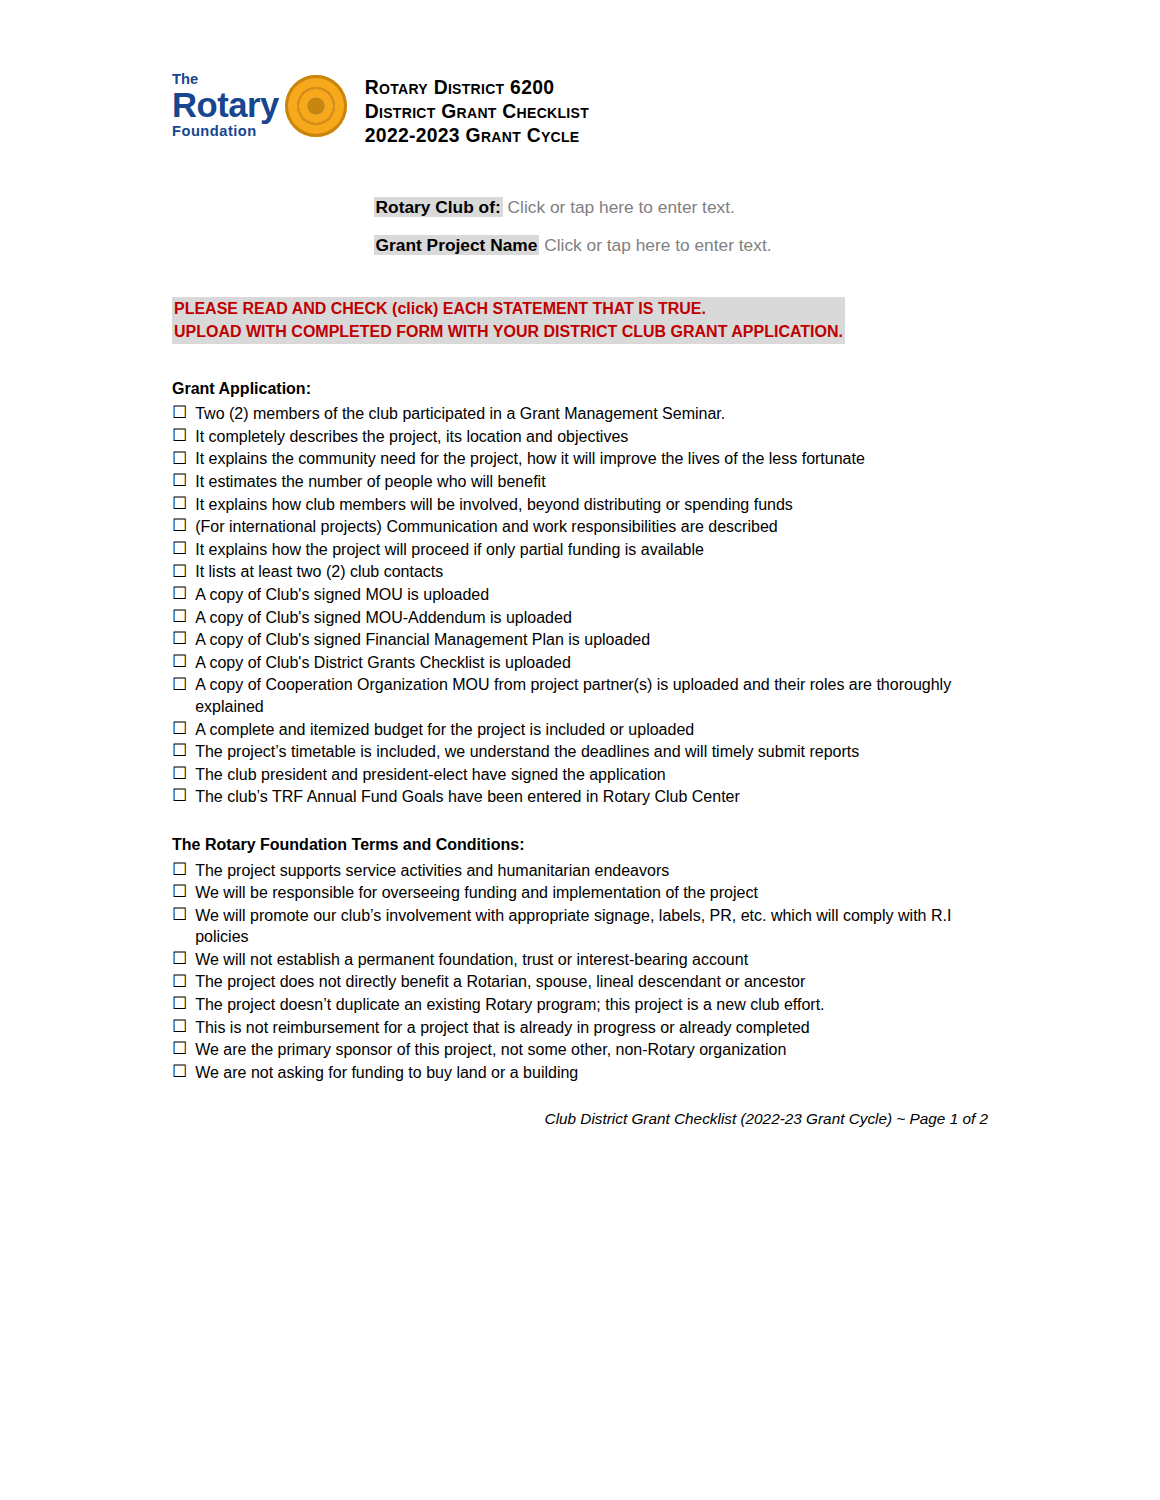The
Rotary
Foundation
Rotary District 6200
District Grant Checklist
2022-2023 Grant Cycle
Rotary Club of: Click or tap here to enter text.
Grant Project Name Click or tap here to enter text.
PLEASE READ AND CHECK (click) EACH STATEMENT THAT IS TRUE.
UPLOAD WITH COMPLETED FORM WITH YOUR DISTRICT CLUB GRANT APPLICATION.
Grant Application:
Two (2) members of the club participated in a Grant Management Seminar.
It completely describes the project, its location and objectives
It explains the community need for the project, how it will improve the lives of the less fortunate
It estimates the number of people who will benefit
It explains how club members will be involved, beyond distributing or spending funds
(For international projects) Communication and work responsibilities are described
It explains how the project will proceed if only partial funding is available
It lists at least two (2) club contacts
A copy of Club's signed MOU is uploaded
A copy of Club's signed MOU-Addendum is uploaded
A copy of Club's signed Financial Management Plan is uploaded
A copy of Club's District Grants Checklist is uploaded
A copy of Cooperation Organization MOU from project partner(s) is uploaded and their roles are thoroughly explained
A complete and itemized budget for the project is included or uploaded
The project’s timetable is included, we understand the deadlines and will timely submit reports
The club president and president-elect have signed the application
The club’s TRF Annual Fund Goals have been entered in Rotary Club Center
The Rotary Foundation Terms and Conditions:
The project supports service activities and humanitarian endeavors
We will be responsible for overseeing funding and implementation of the project
We will promote our club’s involvement with appropriate signage, labels, PR, etc. which will comply with R.I policies
We will not establish a permanent foundation, trust or interest-bearing account
The project does not directly benefit a Rotarian, spouse, lineal descendant or ancestor
The project doesn’t duplicate an existing Rotary program; this project is a new club effort.
This is not reimbursement for a project that is already in progress or already completed
We are the primary sponsor of this project, not some other, non-Rotary organization
We are not asking for funding to buy land or a building
Club District Grant Checklist (2022-23 Grant Cycle) ~ Page 1 of 2